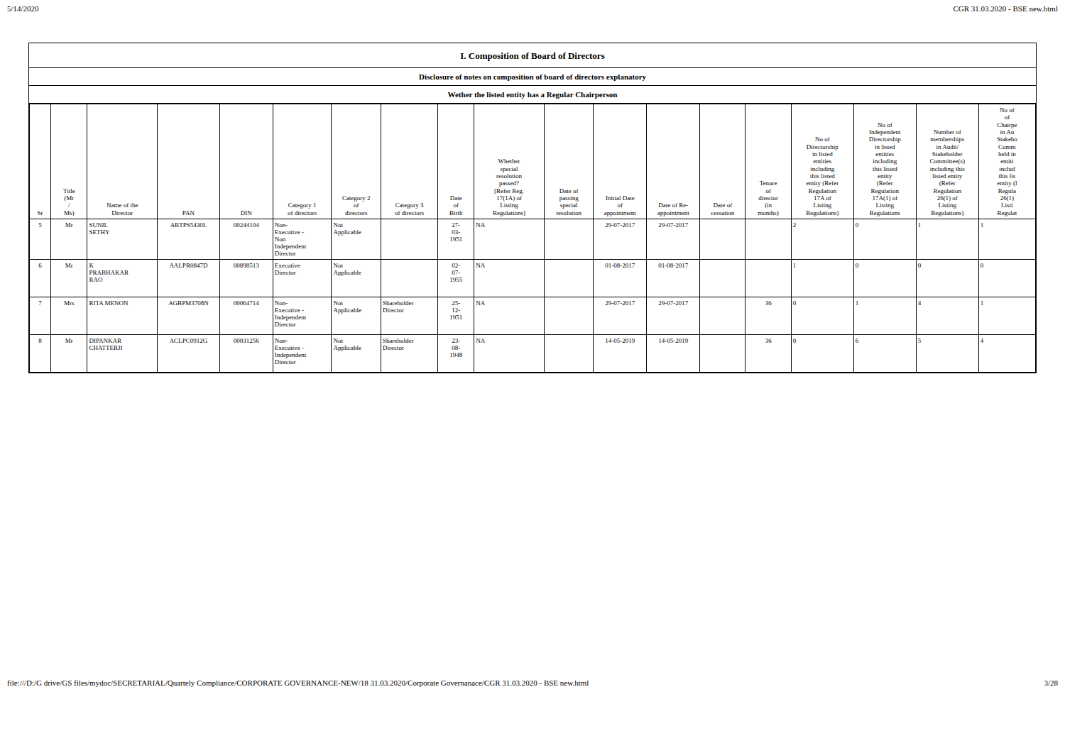5/14/2020
CGR 31.03.2020 - BSE new.html
I. Composition of Board of Directors
Disclosure of notes on composition of board of directors explanatory
Wether the listed entity has a Regular Chairperson
| Sr | Title (Mr / Ms) | Name of the Director | PAN | DIN | Category 1 of directors | Category 2 of directors | Category 3 of directors | Date of Birth | Whether special resolution passed? [Refer Reg. 17(1A) of Listing Regulations] | Date of passing special resolution | Initial Date of appointment | Date of Re- appointment | Date of cessation | Tenure of director (in months) | No of Directorship in listed entities including this listed entity (Refer Regulation 17A of Listing Regulations) | No of Independent Directorship in listed entities including this listed entity (Refer Regulation 17A(1) of Listing Regulations | Number of memberships in Audit/ Stakeholder Committee(s) including this listed entity (Refer Regulation 26(1) of Listing Regulations) | No of of Chairpe in Au Stakeho Comm held in entiti includ this lis entity (l Regula 26(1) Listi Regulat |
| --- | --- | --- | --- | --- | --- | --- | --- | --- | --- | --- | --- | --- | --- | --- | --- | --- | --- | --- |
| 5 | Mr | SUNIL SETHY | ABTPS5430L | 00244104 | Non- Executive - Non Independent Director | Not Applicable | | 27- 03- 1951 | NA | | 29-07-2017 | 29-07-2017 | | | 2 | 0 | 1 | 1 |
| 6 | Mr | K PRABHAKAR RAO | AALPR0847D | 00898513 | Executive Director | Not Applicable | | 02- 07- 1955 | NA | | 01-08-2017 | 01-08-2017 | | | 1 | 0 | 0 | 0 |
| 7 | Mrs | RITA MENON | AGBPM3708N | 00064714 | Non- Executive - Independent Director | Not Applicable | Shareholder Director | 25- 12- 1951 | NA | | 29-07-2017 | 29-07-2017 | | 36 | 0 | 1 | 4 | 1 |
| 8 | Mr | DIPANKAR CHATTERJI | ACLPC0912G | 00031256 | Non- Executive - Independent Director | Not Applicable | Shareholder Director | 23- 08- 1948 | NA | | 14-05-2019 | 14-05-2019 | | 36 | 0 | 6 | 5 | 4 |
file:///D:/G drive/GS files/mydoc/SECRETARIAL/Quartely Compliance/CORPORATE GOVERNANCE-NEW/18 31.03.2020/Corporate Governanace/CGR 31.03.2020 - BSE new.html
3/28